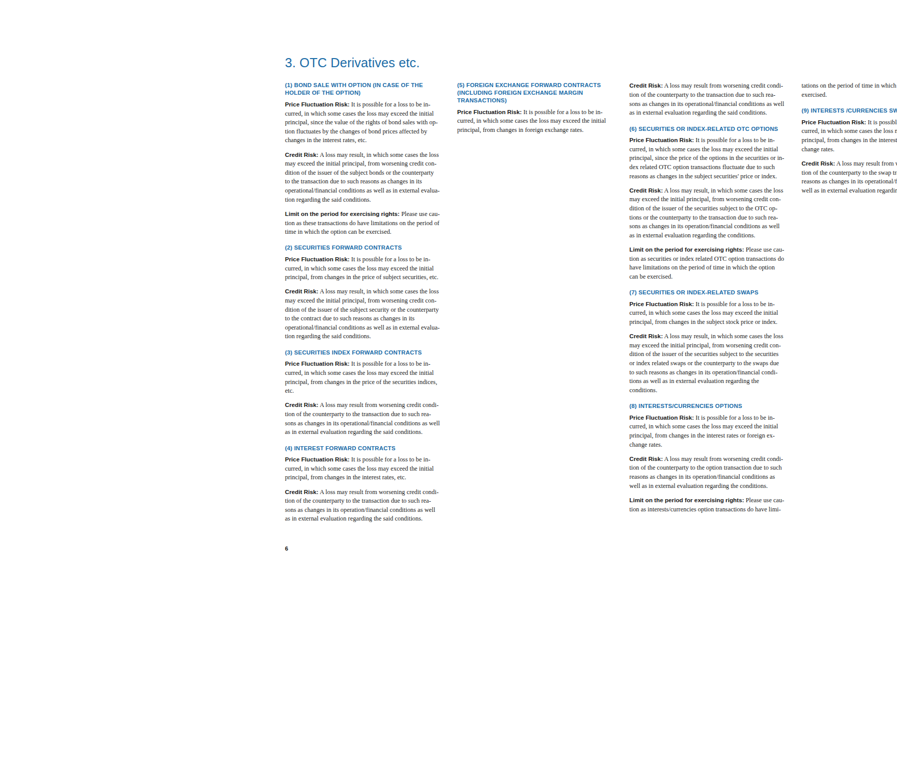3. OTC Derivatives etc.
(1) Bond Sale with Option (in case of the holder of the option)
Price Fluctuation Risk: It is possible for a loss to be incurred, in which some cases the loss may exceed the initial principal, since the value of the rights of bond sales with option fluctuates by the changes of bond prices affected by changes in the interest rates, etc.
Credit Risk: A loss may result, in which some cases the loss may exceed the initial principal, from worsening credit condition of the issuer of the subject bonds or the counterparty to the transaction due to such reasons as changes in its operational/financial conditions as well as in external evaluation regarding the said conditions.
Limit on the period for exercising rights: Please use caution as these transactions do have limitations on the period of time in which the option can be exercised.
(2) Securities Forward Contracts
Price Fluctuation Risk: It is possible for a loss to be incurred, in which some cases the loss may exceed the initial principal, from changes in the price of subject securities, etc.
Credit Risk: A loss may result, in which some cases the loss may exceed the initial principal, from worsening credit condition of the issuer of the subject security or the counterparty to the contract due to such reasons as changes in its operational/financial conditions as well as in external evaluation regarding the said conditions.
(3) Securities Index Forward Contracts
Price Fluctuation Risk: It is possible for a loss to be incurred, in which some cases the loss may exceed the initial principal, from changes in the price of the securities indices, etc.
Credit Risk: A loss may result from worsening credit condition of the counterparty to the transaction due to such reasons as changes in its operational/financial conditions as well as in external evaluation regarding the said conditions.
(4) Interest Forward Contracts
Price Fluctuation Risk: It is possible for a loss to be incurred, in which some cases the loss may exceed the initial principal, from changes in the interest rates, etc.
Credit Risk: A loss may result from worsening credit condition of the counterparty to the transaction due to such reasons as changes in its operation/financial conditions as well as in external evaluation regarding the said conditions.
(5) Foreign Exchange Forward Contracts (including Foreign Exchange Margin Transactions)
Price Fluctuation Risk: It is possible for a loss to be incurred, in which some cases the loss may exceed the initial principal, from changes in foreign exchange rates.
Credit Risk: A loss may result from worsening credit condition of the counterparty to the transaction due to such reasons as changes in its operational/financial conditions as well as in external evaluation regarding the said conditions.
(6) Securities or Index-Related OTC Options
Price Fluctuation Risk: It is possible for a loss to be incurred, in which some cases the loss may exceed the initial principal, since the price of the options in the securities or index related OTC option transactions fluctuate due to such reasons as changes in the subject securities' price or index.
Credit Risk: A loss may result, in which some cases the loss may exceed the initial principal, from worsening credit condition of the issuer of the securities subject to the OTC options or the counterparty to the transaction due to such reasons as changes in its operation/financial conditions as well as in external evaluation regarding the conditions.
Limit on the period for exercising rights: Please use caution as securities or index related OTC option transactions do have limitations on the period of time in which the option can be exercised.
(7) Securities or Index-Related Swaps
Price Fluctuation Risk: It is possible for a loss to be incurred, in which some cases the loss may exceed the initial principal, from changes in the subject stock price or index.
Credit Risk: A loss may result, in which some cases the loss may exceed the initial principal, from worsening credit condition of the issuer of the securities subject to the securities or index related swaps or the counterparty to the swaps due to such reasons as changes in its operation/financial conditions as well as in external evaluation regarding the conditions.
(8) Interests/Currencies Options
Price Fluctuation Risk: It is possible for a loss to be incurred, in which some cases the loss may exceed the initial principal, from changes in the interest rates or foreign exchange rates.
Credit Risk: A loss may result from worsening credit condition of the counterparty to the option transaction due to such reasons as changes in its operation/financial conditions as well as in external evaluation regarding the conditions.
Limit on the period for exercising rights: Please use caution as interests/currencies option transactions do have limitations on the period of time in which the option can be exercised.
(9) Interests /Currencies Swaps
Price Fluctuation Risk: It is possible for a loss to be incurred, in which some cases the loss may exceed the initial principal, from changes in the interest rates or foreign exchange rates.
Credit Risk: A loss may result from worsening credit condition of the counterparty to the swap transaction due to such reasons as changes in its operational/financial conditions as well as in external evaluation regarding the said conditions.
6